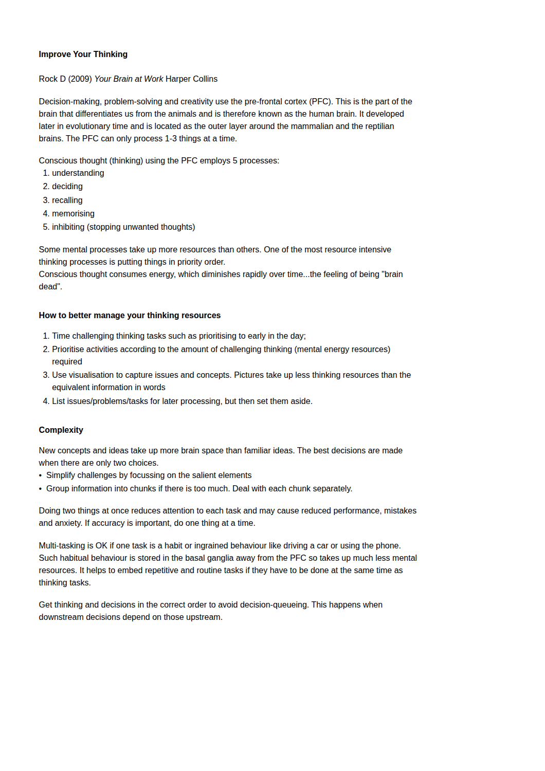Improve Your Thinking
Rock D (2009) Your Brain at Work Harper Collins
Decision-making, problem-solving and creativity use the pre-frontal cortex (PFC). This is the part of the brain that differentiates us from the animals and is therefore known as the human brain. It developed later in evolutionary time and is located as the outer layer around the mammalian and the reptilian brains. The PFC can only process 1-3 things at a time.
Conscious thought (thinking) using the PFC employs 5 processes:
understanding
deciding
recalling
memorising
inhibiting (stopping unwanted thoughts)
Some mental processes take up more resources than others. One of the most resource intensive thinking processes is putting things in priority order.
Conscious thought consumes energy, which diminishes rapidly over time...the feeling of being "brain dead".
How to better manage your thinking resources
Time challenging thinking tasks such as prioritising to early in the day;
Prioritise activities according to the amount of challenging thinking (mental energy resources) required
Use visualisation to capture issues and concepts. Pictures take up less thinking resources than the equivalent information in words
List issues/problems/tasks for later processing, but then set them aside.
Complexity
New concepts and ideas take up more brain space than familiar ideas. The best decisions are made when there are only two choices.
Simplify challenges by focussing on the salient elements
Group information into chunks if there is too much. Deal with each chunk separately.
Doing two things at once reduces attention to each task and may cause reduced performance, mistakes and anxiety. If accuracy is important, do one thing at a time.
Multi-tasking is OK if one task is a habit or ingrained behaviour like driving a car or using the phone. Such habitual behaviour is stored in the basal ganglia away from the PFC so takes up much less mental resources. It helps to embed repetitive and routine tasks if they have to be done at the same time as thinking tasks.
Get thinking and decisions in the correct order to avoid decision-queueing. This happens when downstream decisions depend on those upstream.